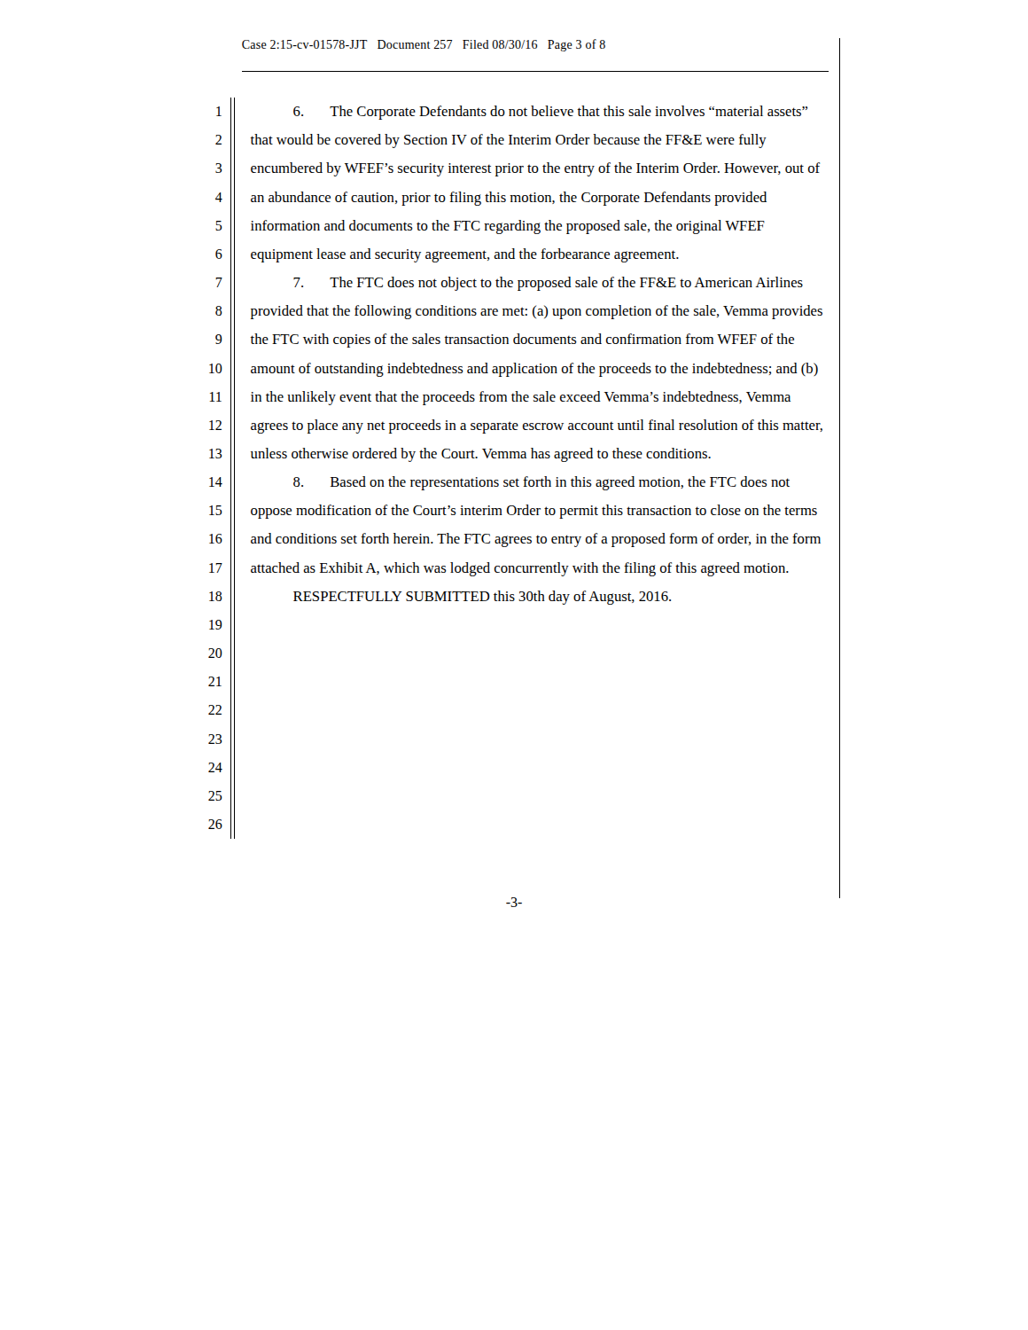Case 2:15-cv-01578-JJT Document 257 Filed 08/30/16 Page 3 of 8
1
2
3
4
5
6
7
8
9
10
11
12
13
14
15
16
17
18
19
20
21
22
23
24
25
26
6. The Corporate Defendants do not believe that this sale involves “material assets” that would be covered by Section IV of the Interim Order because the FF&E were fully encumbered by WFEF’s security interest prior to the entry of the Interim Order. However, out of an abundance of caution, prior to filing this motion, the Corporate Defendants provided information and documents to the FTC regarding the proposed sale, the original WFEF equipment lease and security agreement, and the forbearance agreement.
7. The FTC does not object to the proposed sale of the FF&E to American Airlines provided that the following conditions are met: (a) upon completion of the sale, Vemma provides the FTC with copies of the sales transaction documents and confirmation from WFEF of the amount of outstanding indebtedness and application of the proceeds to the indebtedness; and (b) in the unlikely event that the proceeds from the sale exceed Vemma’s indebtedness, Vemma agrees to place any net proceeds in a separate escrow account until final resolution of this matter, unless otherwise ordered by the Court. Vemma has agreed to these conditions.
8. Based on the representations set forth in this agreed motion, the FTC does not oppose modification of the Court’s interim Order to permit this transaction to close on the terms and conditions set forth herein. The FTC agrees to entry of a proposed form of order, in the form attached as Exhibit A, which was lodged concurrently with the filing of this agreed motion.
RESPECTFULLY SUBMITTED this 30th day of August, 2016.
-3-